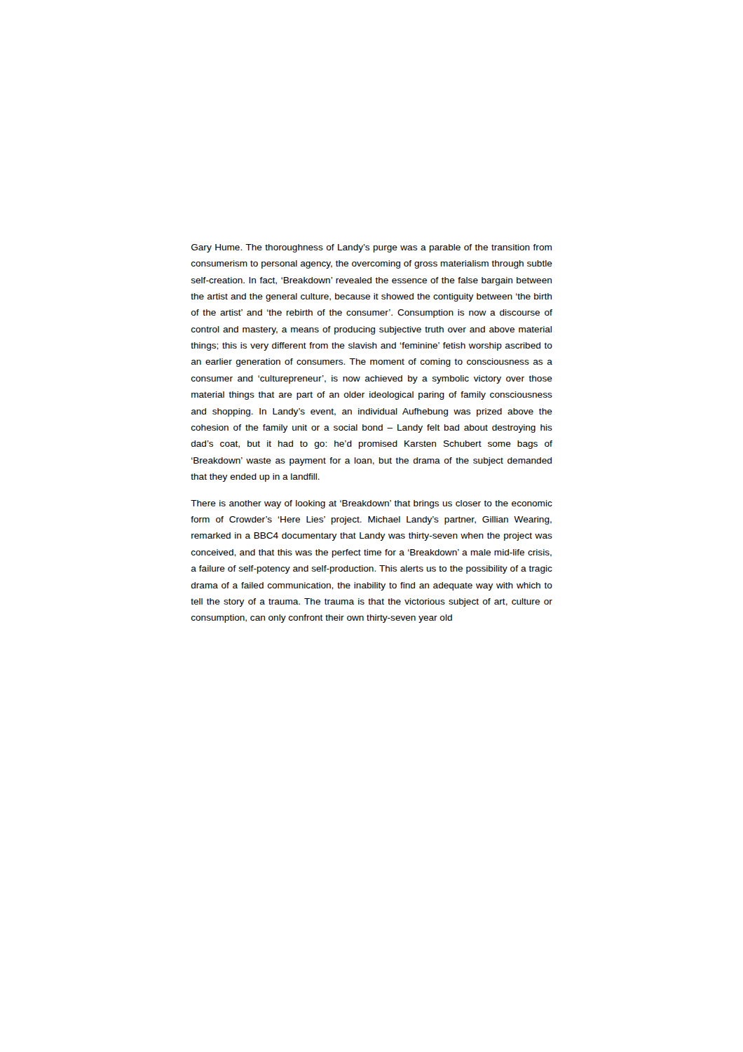Gary Hume. The thoroughness of Landy’s purge was a parable of the transition from consumerism to personal agency, the overcoming of gross materialism through subtle self-creation. In fact, ‘Breakdown’ revealed the essence of the false bargain between the artist and the general culture, because it showed the contiguity between ‘the birth of the artist’ and ‘the rebirth of the consumer’. Consumption is now a discourse of control and mastery, a means of producing subjective truth over and above material things; this is very different from the slavish and ‘feminine’ fetish worship ascribed to an earlier generation of consumers. The moment of coming to consciousness as a consumer and ‘culturepreneur’, is now achieved by a symbolic victory over those material things that are part of an older ideological paring of family consciousness and shopping. In Landy’s event, an individual Aufhebung was prized above the cohesion of the family unit or a social bond – Landy felt bad about destroying his dad’s coat, but it had to go: he’d promised Karsten Schubert some bags of ‘Breakdown’ waste as payment for a loan, but the drama of the subject demanded that they ended up in a landfill.
There is another way of looking at ‘Breakdown’ that brings us closer to the economic form of Crowder’s ‘Here Lies’ project. Michael Landy’s partner, Gillian Wearing, remarked in a BBC4 documentary that Landy was thirty-seven when the project was conceived, and that this was the perfect time for a ‘Breakdown’ a male mid-life crisis, a failure of self-potency and self-production. This alerts us to the possibility of a tragic drama of a failed communication, the inability to find an adequate way with which to tell the story of a trauma. The trauma is that the victorious subject of art, culture or consumption, can only confront their own thirty-seven year old